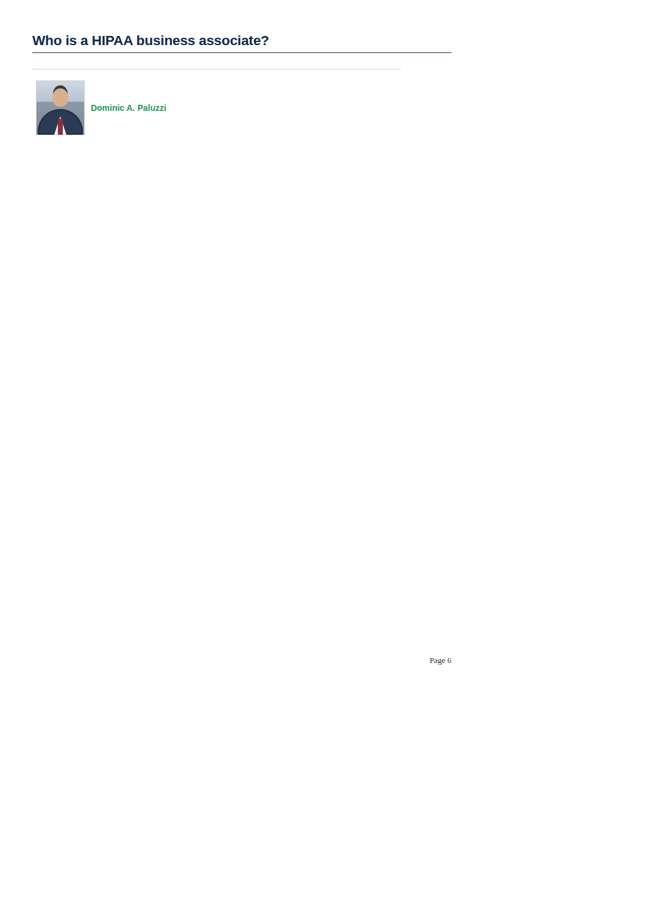Who is a HIPAA business associate?
Dominic A. Paluzzi
Page 6